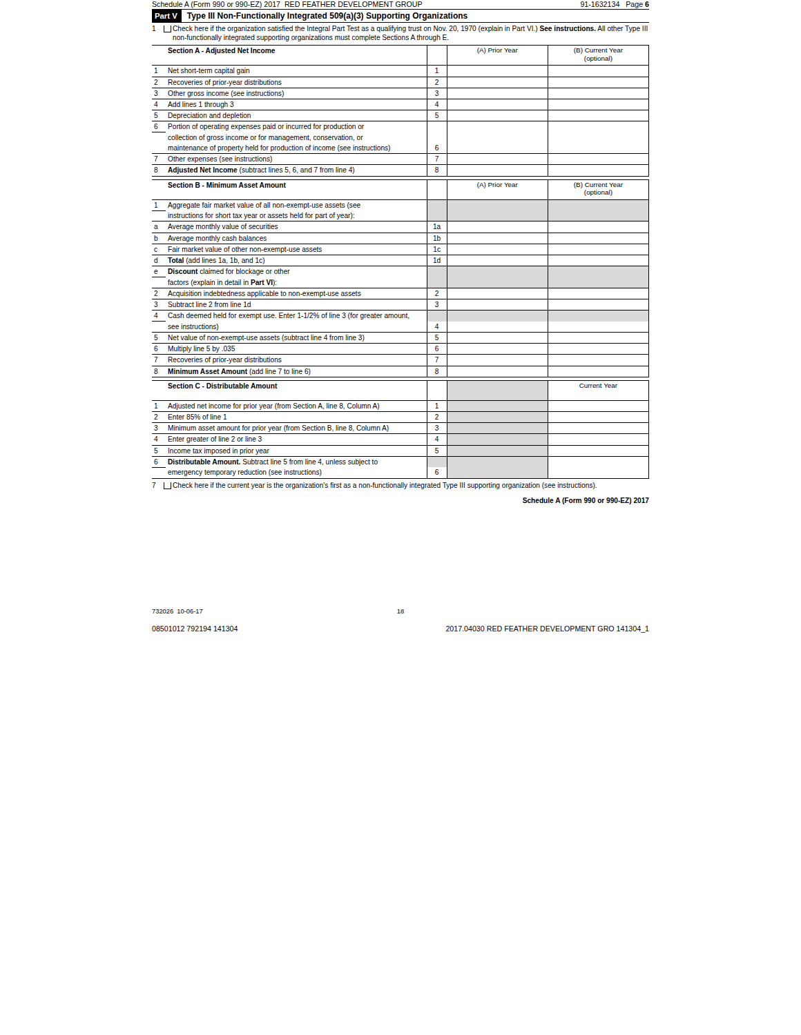Schedule A (Form 990 or 990-EZ) 2017 RED FEATHER DEVELOPMENT GROUP
91-1632134 Page 6
Part V
Type III Non-Functionally Integrated 509(a)(3) Supporting Organizations
1
Check here if the organization satisfied the Integral Part Test as a qualifying trust on Nov. 20, 1970 (explain in Part VI.) See instructions. All other Type III non-functionally integrated supporting organizations must complete Sections A through E.
| | Section A - Adjusted Net Income | | (A) Prior Year | (B) Current Year (optional) |
| 1 | Net short-term capital gain | 1 | | |
| 2 | Recoveries of prior-year distributions | 2 | | |
| 3 | Other gross income (see instructions) | 3 | | |
| 4 | Add lines 1 through 3 | 4 | | |
| 5 | Depreciation and depletion | 5 | | |
| 6 | Portion of operating expenses paid or incurred for production or | | | |
| | collection of gross income or for management, conservation, or | | | |
| | maintenance of property held for production of income (see instructions) | 6 | | |
| 7 | Other expenses (see instructions) | 7 | | |
| 8 | Adjusted Net Income (subtract lines 5, 6, and 7 from line 4) | 8 | | |
| | Section B - Minimum Asset Amount | | (A) Prior Year | (B) Current Year (optional) |
| 1 | Aggregate fair market value of all non-exempt-use assets (see | | | |
| | instructions for short tax year or assets held for part of year): | | | |
| a | Average monthly value of securities | 1a | | |
| b | Average monthly cash balances | 1b | | |
| c | Fair market value of other non-exempt-use assets | 1c | | |
| d | Total (add lines 1a, 1b, and 1c) | 1d | | |
| e | Discount claimed for blockage or other | | | |
| | factors (explain in detail in Part VI ): | | | |
| 2 | Acquisition indebtedness applicable to non-exempt-use assets | 2 | | |
| 3 | Subtract line 2 from line 1d | 3 | | |
| 4 | Cash deemed held for exempt use. Enter 1-1/2% of line 3 (for greater amount, | | | |
| | see instructions) | 4 | | |
| 5 | Net value of non-exempt-use assets (subtract line 4 from line 3) | 5 | | |
| 6 | Multiply line 5 by .035 | 6 | | |
| 7 | Recoveries of prior-year distributions | 7 | | |
| 8 | Minimum Asset Amount (add line 7 to line 6) | 8 | | |
| | Section C - Distributable Amount | | | Current Year |
| 1 | Adjusted net income for prior year (from Section A, line 8, Column A) | 1 | | |
| 2 | Enter 85% of line 1 | 2 | | |
| 3 | Minimum asset amount for prior year (from Section B, line 8, Column A) | 3 | | |
| 4 | Enter greater of line 2 or line 3 | 4 | | |
| 5 | Income tax imposed in prior year | 5 | | |
| 6 | Distributable Amount. Subtract line 5 from line 4, unless subject to | | | |
| | emergency temporary reduction (see instructions) | 6 | | |
7
Check here if the current year is the organization's first as a non-functionally integrated Type III supporting organization (see instructions).
Schedule A (Form 990 or 990-EZ) 2017
732026 10-06-17
18
08501012 792194 141304
2017.04030 RED FEATHER DEVELOPMENT GRO 141304_1